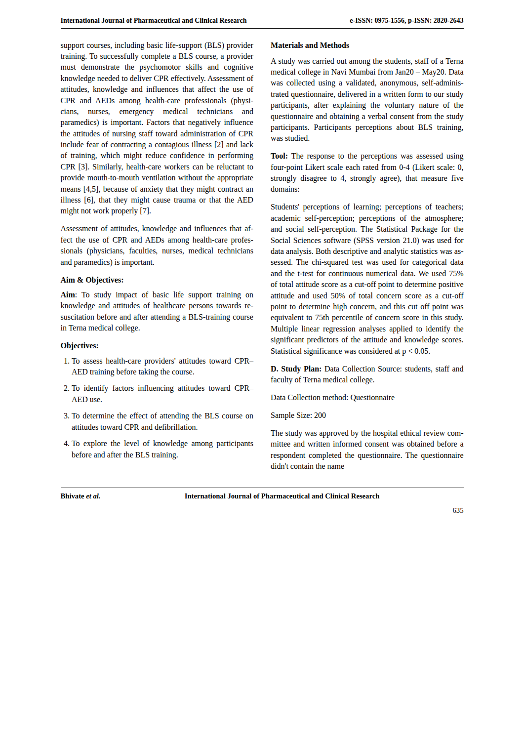International Journal of Pharmaceutical and Clinical Research
e-ISSN: 0975-1556, p-ISSN: 2820-2643
support courses, including basic life-support (BLS) provider training. To successfully complete a BLS course, a provider must demonstrate the psychomotor skills and cognitive knowledge needed to deliver CPR effectively. Assessment of attitudes, knowledge and influences that affect the use of CPR and AEDs among health-care professionals (physicians, nurses, emergency medical technicians and paramedics) is important. Factors that negatively influence the attitudes of nursing staff toward administration of CPR include fear of contracting a contagious illness [2] and lack of training, which might reduce confidence in performing CPR [3]. Similarly, health-care workers can be reluctant to provide mouth-to-mouth ventilation without the appropriate means [4,5], because of anxiety that they might contract an illness [6], that they might cause trauma or that the AED might not work properly [7].
Assessment of attitudes, knowledge and influences that affect the use of CPR and AEDs among health-care professionals (physicians, faculties, nurses, medical technicians and paramedics) is important.
Aim & Objectives:
Aim: To study impact of basic life support training on knowledge and attitudes of healthcare persons towards resuscitation before and after attending a BLS-training course in Terna medical college.
Objectives:
To assess health-care providers' attitudes toward CPR–AED training before taking the course.
To identify factors influencing attitudes toward CPR–AED use.
To determine the effect of attending the BLS course on attitudes toward CPR and defibrillation.
To explore the level of knowledge among participants before and after the BLS training.
Materials and Methods
A study was carried out among the students, staff of a Terna medical college in Navi Mumbai from Jan20 – May20. Data was collected using a validated, anonymous, self-administrated questionnaire, delivered in a written form to our study participants, after explaining the voluntary nature of the questionnaire and obtaining a verbal consent from the study participants. Participants perceptions about BLS training, was studied.
Tool: The response to the perceptions was assessed using four-point Likert scale each rated from 0-4 (Likert scale: 0, strongly disagree to 4, strongly agree), that measure five domains:
Students' perceptions of learning; perceptions of teachers; academic self-perception; perceptions of the atmosphere; and social self-perception. The Statistical Package for the Social Sciences software (SPSS version 21.0) was used for data analysis. Both descriptive and analytic statistics was assessed. The chi-squared test was used for categorical data and the t-test for continuous numerical data. We used 75% of total attitude score as a cut-off point to determine positive attitude and used 50% of total concern score as a cut-off point to determine high concern, and this cut off point was equivalent to 75th percentile of concern score in this study. Multiple linear regression analyses applied to identify the significant predictors of the attitude and knowledge scores. Statistical significance was considered at p < 0.05.
D. Study Plan: Data Collection Source: students, staff and faculty of Terna medical college.
Data Collection method: Questionnaire
Sample Size: 200
The study was approved by the hospital ethical review committee and written informed consent was obtained before a respondent completed the questionnaire. The questionnaire didn't contain the name
Bhivate et al.
International Journal of Pharmaceutical and Clinical Research
635